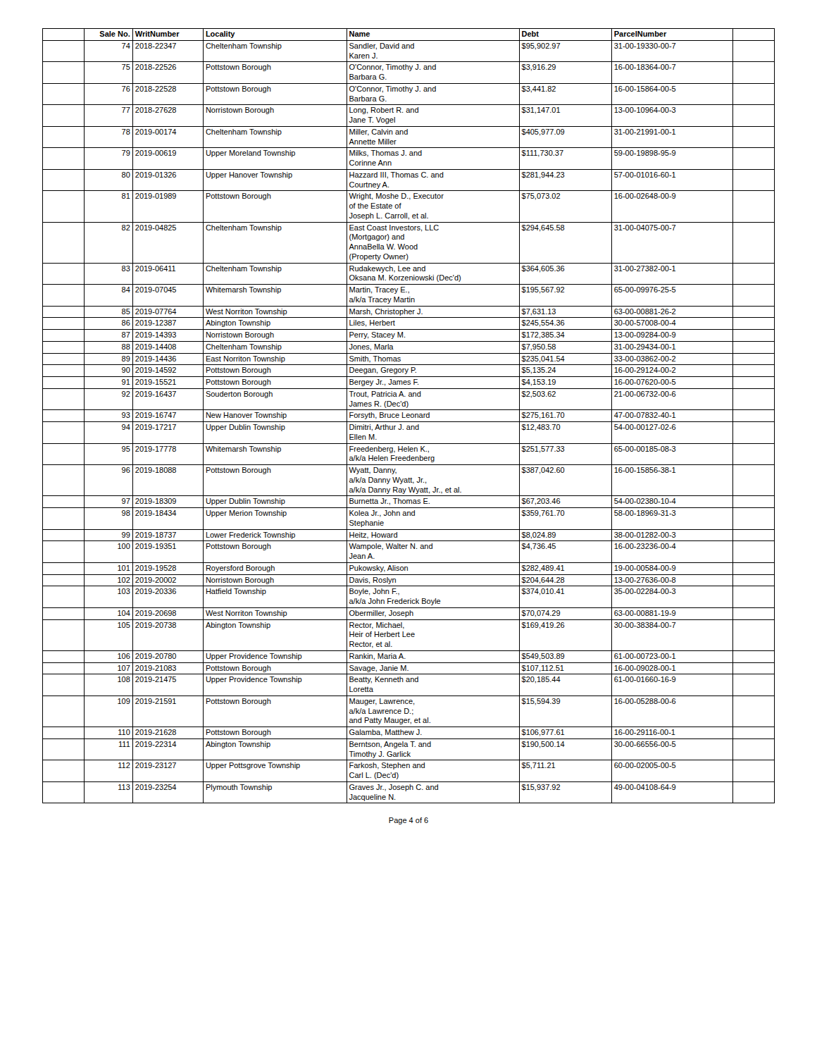| | Sale No. | WritNumber | Locality | Name | Debt | ParcelNumber | |
| --- | --- | --- | --- | --- | --- | --- | --- |
| | 74 | 2018-22347 | Cheltenham Township | Sandler, David and Karen J. | $95,902.97 | 31-00-19330-00-7 | |
| | 75 | 2018-22526 | Pottstown Borough | O'Connor, Timothy J. and Barbara G. | $3,916.29 | 16-00-18364-00-7 | |
| | 76 | 2018-22528 | Pottstown Borough | O'Connor, Timothy J. and Barbara G. | $3,441.82 | 16-00-15864-00-5 | |
| | 77 | 2018-27628 | Norristown Borough | Long, Robert R. and Jane T. Vogel | $31,147.01 | 13-00-10964-00-3 | |
| | 78 | 2019-00174 | Cheltenham Township | Miller, Calvin and Annette Miller | $405,977.09 | 31-00-21991-00-1 | |
| | 79 | 2019-00619 | Upper Moreland Township | Milks, Thomas J. and Corinne Ann | $111,730.37 | 59-00-19898-95-9 | |
| | 80 | 2019-01326 | Upper Hanover Township | Hazzard III, Thomas C. and Courtney A. | $281,944.23 | 57-00-01016-60-1 | |
| | 81 | 2019-01989 | Pottstown Borough | Wright, Moshe D., Executor of the Estate of Joseph L. Carroll, et al. | $75,073.02 | 16-00-02648-00-9 | |
| | 82 | 2019-04825 | Cheltenham Township | East Coast Investors, LLC (Mortgagor) and AnnaBella W. Wood (Property Owner) | $294,645.58 | 31-00-04075-00-7 | |
| | 83 | 2019-06411 | Cheltenham Township | Rudakewych, Lee and Oksana M. Korzeniowski (Dec'd) | $364,605.36 | 31-00-27382-00-1 | |
| | 84 | 2019-07045 | Whitemarsh Township | Martin, Tracey E., a/k/a Tracey Martin | $195,567.92 | 65-00-09976-25-5 | |
| | 85 | 2019-07764 | West Norriton Township | Marsh, Christopher J. | $7,631.13 | 63-00-00881-26-2 | |
| | 86 | 2019-12387 | Abington Township | Liles, Herbert | $245,554.36 | 30-00-57008-00-4 | |
| | 87 | 2019-14393 | Norristown Borough | Perry, Stacey M. | $172,385.34 | 13-00-09284-00-9 | |
| | 88 | 2019-14408 | Cheltenham Township | Jones, Marla | $7,950.58 | 31-00-29434-00-1 | |
| | 89 | 2019-14436 | East Norriton Township | Smith, Thomas | $235,041.54 | 33-00-03862-00-2 | |
| | 90 | 2019-14592 | Pottstown Borough | Deegan, Gregory P. | $5,135.24 | 16-00-29124-00-2 | |
| | 91 | 2019-15521 | Pottstown Borough | Bergey Jr., James F. | $4,153.19 | 16-00-07620-00-5 | |
| | 92 | 2019-16437 | Souderton Borough | Trout, Patricia A. and James R. (Dec'd) | $2,503.62 | 21-00-06732-00-6 | |
| | 93 | 2019-16747 | New Hanover Township | Forsyth, Bruce Leonard | $275,161.70 | 47-00-07832-40-1 | |
| | 94 | 2019-17217 | Upper Dublin Township | Dimitri, Arthur J. and Ellen M. | $12,483.70 | 54-00-00127-02-6 | |
| | 95 | 2019-17778 | Whitemarsh Township | Freedenberg, Helen K., a/k/a Helen Freedenberg | $251,577.33 | 65-00-00185-08-3 | |
| | 96 | 2019-18088 | Pottstown Borough | Wyatt, Danny, a/k/a Danny Wyatt, Jr., a/k/a Danny Ray Wyatt, Jr., et al. | $387,042.60 | 16-00-15856-38-1 | |
| | 97 | 2019-18309 | Upper Dublin Township | Burnetta Jr., Thomas E. | $67,203.46 | 54-00-02380-10-4 | |
| | 98 | 2019-18434 | Upper Merion Township | Kolea Jr., John and Stephanie | $359,761.70 | 58-00-18969-31-3 | |
| | 99 | 2019-18737 | Lower Frederick Township | Heitz, Howard | $8,024.89 | 38-00-01282-00-3 | |
| | 100 | 2019-19351 | Pottstown Borough | Wampole, Walter N. and Jean A. | $4,736.45 | 16-00-23236-00-4 | |
| | 101 | 2019-19528 | Royersford Borough | Pukowsky, Alison | $282,489.41 | 19-00-00584-00-9 | |
| | 102 | 2019-20002 | Norristown Borough | Davis, Roslyn | $204,644.28 | 13-00-27636-00-8 | |
| | 103 | 2019-20336 | Hatfield Township | Boyle, John F., a/k/a John Frederick Boyle | $374,010.41 | 35-00-02284-00-3 | |
| | 104 | 2019-20698 | West Norriton Township | Obermiller, Joseph | $70,074.29 | 63-00-00881-19-9 | |
| | 105 | 2019-20738 | Abington Township | Rector, Michael, Heir of Herbert Lee Rector, et al. | $169,419.26 | 30-00-38384-00-7 | |
| | 106 | 2019-20780 | Upper Providence Township | Rankin, Maria A. | $549,503.89 | 61-00-00723-00-1 | |
| | 107 | 2019-21083 | Pottstown Borough | Savage, Janie M. | $107,112.51 | 16-00-09028-00-1 | |
| | 108 | 2019-21475 | Upper Providence Township | Beatty, Kenneth and Loretta | $20,185.44 | 61-00-01660-16-9 | |
| | 109 | 2019-21591 | Pottstown Borough | Mauger, Lawrence, a/k/a Lawrence D.; and Patty Mauger, et al. | $15,594.39 | 16-00-05288-00-6 | |
| | 110 | 2019-21628 | Pottstown Borough | Galamba, Matthew J. | $106,977.61 | 16-00-29116-00-1 | |
| | 111 | 2019-22314 | Abington Township | Berntson, Angela T. and Timothy J. Garlick | $190,500.14 | 30-00-66556-00-5 | |
| | 112 | 2019-23127 | Upper Pottsgrove Township | Farkosh, Stephen and Carl L. (Dec'd) | $5,711.21 | 60-00-02005-00-5 | |
| | 113 | 2019-23254 | Plymouth Township | Graves Jr., Joseph C. and Jacqueline N. | $15,937.92 | 49-00-04108-64-9 | |
Page 4 of 6